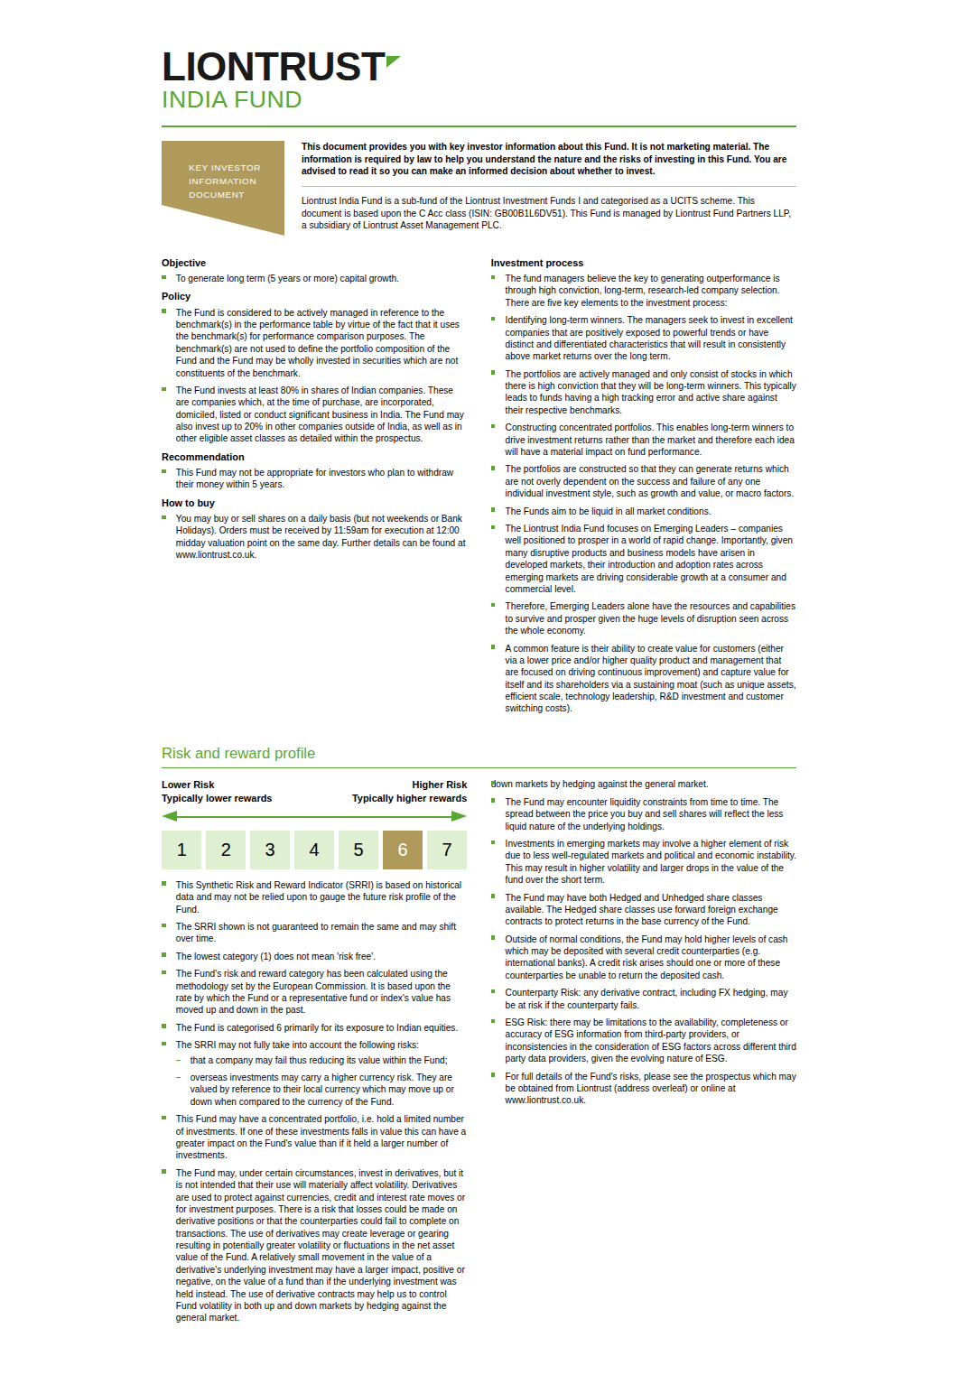LIONTRUST
INDIA FUND
KEY INVESTOR
INFORMATION
DOCUMENT
This document provides you with key investor information about this Fund. It is not marketing material. The information is required by law to help you understand the nature and the risks of investing in this Fund. You are advised to read it so you can make an informed decision about whether to invest.
Liontrust India Fund is a sub-fund of the Liontrust Investment Funds I and categorised as a UCITS scheme. This document is based upon the C Acc class (ISIN: GB00B1L6DV51). This Fund is managed by Liontrust Fund Partners LLP, a subsidiary of Liontrust Asset Management PLC.
Objective
To generate long term (5 years or more) capital growth.
Policy
The Fund is considered to be actively managed in reference to the benchmark(s) in the performance table by virtue of the fact that it uses the benchmark(s) for performance comparison purposes. The benchmark(s) are not used to define the portfolio composition of the Fund and the Fund may be wholly invested in securities which are not constituents of the benchmark.
The Fund invests at least 80% in shares of Indian companies. These are companies which, at the time of purchase, are incorporated, domiciled, listed or conduct significant business in India. The Fund may also invest up to 20% in other companies outside of India, as well as in other eligible asset classes as detailed within the prospectus.
Recommendation
This Fund may not be appropriate for investors who plan to withdraw their money within 5 years.
How to buy
You may buy or sell shares on a daily basis (but not weekends or Bank Holidays). Orders must be received by 11:59am for execution at 12:00 midday valuation point on the same day. Further details can be found at www.liontrust.co.uk.
Investment process
The fund managers believe the key to generating outperformance is through high conviction, long-term, research-led company selection. There are five key elements to the investment process:
Identifying long-term winners. The managers seek to invest in excellent companies that are positively exposed to powerful trends or have distinct and differentiated characteristics that will result in consistently above market returns over the long term.
The portfolios are actively managed and only consist of stocks in which there is high conviction that they will be long-term winners. This typically leads to funds having a high tracking error and active share against their respective benchmarks.
Constructing concentrated portfolios. This enables long-term winners to drive investment returns rather than the market and therefore each idea will have a material impact on fund performance.
The portfolios are constructed so that they can generate returns which are not overly dependent on the success and failure of any one individual investment style, such as growth and value, or macro factors.
The Funds aim to be liquid in all market conditions.
The Liontrust India Fund focuses on Emerging Leaders – companies well positioned to prosper in a world of rapid change. Importantly, given many disruptive products and business models have arisen in developed markets, their introduction and adoption rates across emerging markets are driving considerable growth at a consumer and commercial level.
Therefore, Emerging Leaders alone have the resources and capabilities to survive and prosper given the huge levels of disruption seen across the whole economy.
A common feature is their ability to create value for customers (either via a lower price and/or higher quality product and management that are focused on driving continuous improvement) and capture value for itself and its shareholders via a sustaining moat (such as unique assets, efficient scale, technology leadership, R&D investment and customer switching costs).
Risk and reward profile
Lower Risk
Typically lower rewards
Higher Risk
Typically higher rewards
1
2
3
4
5
6
7
This Synthetic Risk and Reward Indicator (SRRI) is based on historical data and may not be relied upon to gauge the future risk profile of the Fund.
The SRRI shown is not guaranteed to remain the same and may shift over time.
The lowest category (1) does not mean 'risk free'.
The Fund's risk and reward category has been calculated using the methodology set by the European Commission. It is based upon the rate by which the Fund or a representative fund or index's value has moved up and down in the past.
The Fund is categorised 6 primarily for its exposure to Indian equities.
The SRRI may not fully take into account the following risks:
that a company may fail thus reducing its value within the Fund;
overseas investments may carry a higher currency risk. They are valued by reference to their local currency which may move up or down when compared to the currency of the Fund.
This Fund may have a concentrated portfolio, i.e. hold a limited number of investments. If one of these investments falls in value this can have a greater impact on the Fund's value than if it held a larger number of investments.
The Fund may, under certain circumstances, invest in derivatives, but it is not intended that their use will materially affect volatility. Derivatives are used to protect against currencies, credit and interest rate moves or for investment purposes. There is a risk that losses could be made on derivative positions or that the counterparties could fail to complete on transactions. The use of derivatives may create leverage or gearing resulting in potentially greater volatility or fluctuations in the net asset value of the Fund. A relatively small movement in the value of a derivative's underlying investment may have a larger impact, positive or negative, on the value of a fund than if the underlying investment was held instead. The use of derivative contracts may help us to control Fund volatility in both up and down markets by hedging against the general market.
down markets by hedging against the general market.
The Fund may encounter liquidity constraints from time to time. The spread between the price you buy and sell shares will reflect the less liquid nature of the underlying holdings.
Investments in emerging markets may involve a higher element of risk due to less well-regulated markets and political and economic instability. This may result in higher volatility and larger drops in the value of the fund over the short term.
The Fund may have both Hedged and Unhedged share classes available. The Hedged share classes use forward foreign exchange contracts to protect returns in the base currency of the Fund.
Outside of normal conditions, the Fund may hold higher levels of cash which may be deposited with several credit counterparties (e.g. international banks). A credit risk arises should one or more of these counterparties be unable to return the deposited cash.
Counterparty Risk: any derivative contract, including FX hedging, may be at risk if the counterparty fails.
ESG Risk: there may be limitations to the availability, completeness or accuracy of ESG information from third-party providers, or inconsistencies in the consideration of ESG factors across different third party data providers, given the evolving nature of ESG.
For full details of the Fund's risks, please see the prospectus which may be obtained from Liontrust (address overleaf) or online at www.liontrust.co.uk.